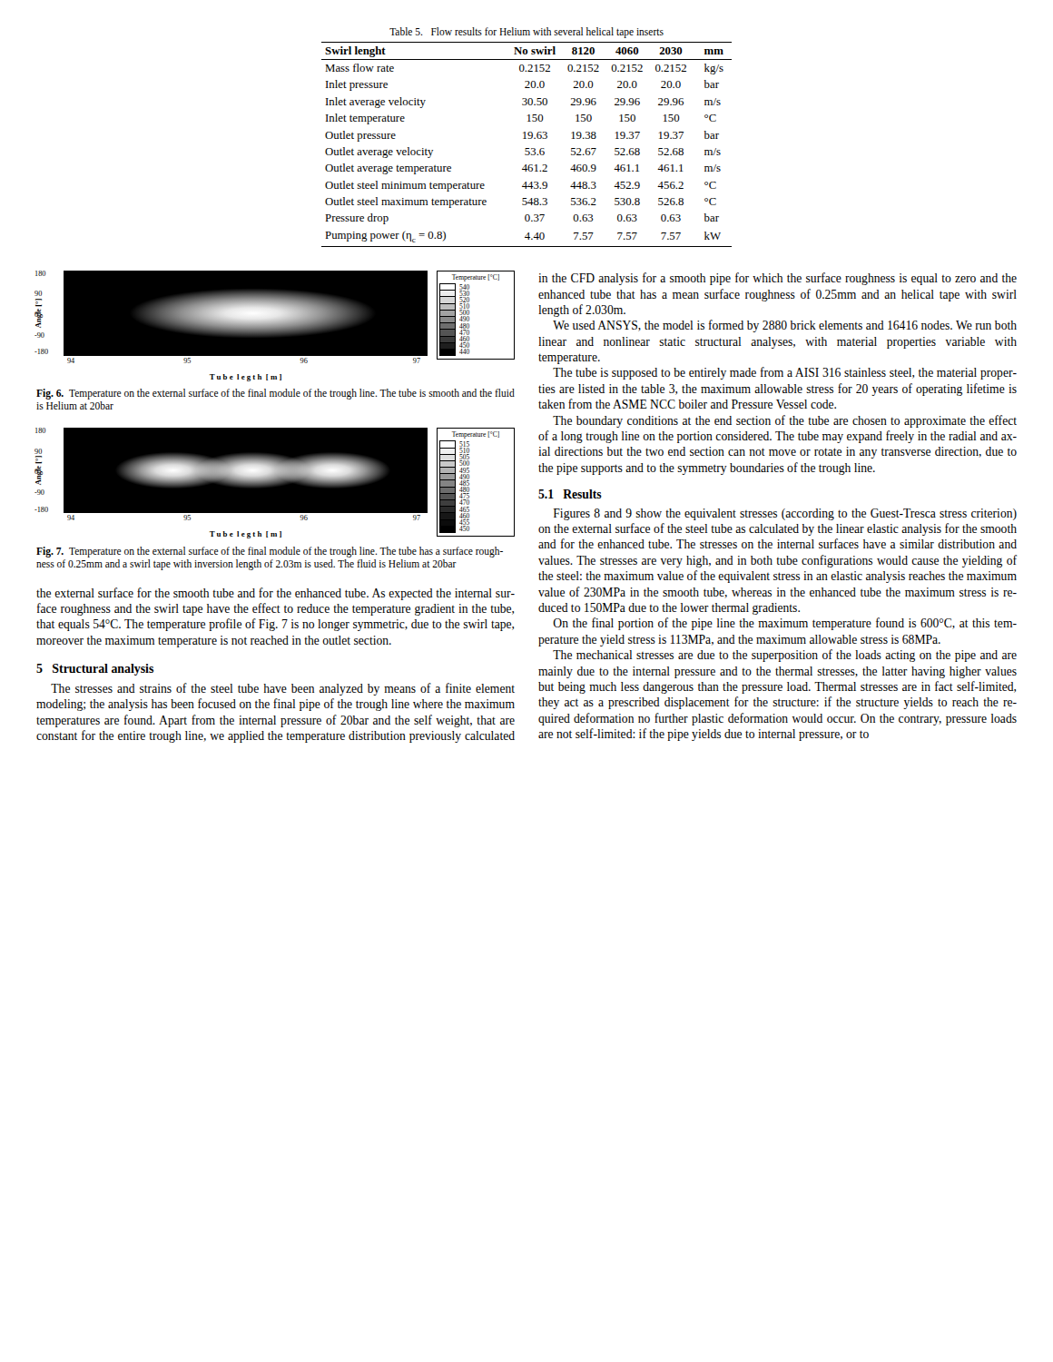Table 5. Flow results for Helium with several helical tape inserts
| Swirl lenght | No swirl | 8120 | 4060 | 2030 | mm |
| --- | --- | --- | --- | --- | --- |
| Mass flow rate | 0.2152 | 0.2152 | 0.2152 | 0.2152 | kg/s |
| Inlet pressure | 20.0 | 20.0 | 20.0 | 20.0 | bar |
| Inlet average velocity | 30.50 | 29.96 | 29.96 | 29.96 | m/s |
| Inlet temperature | 150 | 150 | 150 | 150 | °C |
| Outlet pressure | 19.63 | 19.38 | 19.37 | 19.37 | bar |
| Outlet average velocity | 53.6 | 52.67 | 52.68 | 52.68 | m/s |
| Outlet average temperature | 461.2 | 460.9 | 461.1 | 461.1 | m/s |
| Outlet steel minimum temperature | 443.9 | 448.3 | 452.9 | 456.2 | °C |
| Outlet steel maximum temperature | 548.3 | 536.2 | 530.8 | 526.8 | °C |
| Pressure drop | 0.37 | 0.63 | 0.63 | 0.63 | bar |
| Pumping power (η c = 0.8) | 4.40 | 7.57 | 7.57 | 7.57 | kW |
Temperature [°C]
540
530
520
510
500
490
480
470
460
450
440
Angle [°] 180 90 0 -90 -180
94 95 96 97
T u b e l e g t h [ m ]
Fig. 6. Temperature on the external surface of the final module of the trough line. The tube is smooth and the fluid is Helium at 20bar
Temperature [°C]
515
510
505
500
495
490
485
480
475
470
465
460
455
450
Angle [°] 180 90 0 -90 -180
94 95 96 97
T u b e l e g t h [ m ]
Fig. 7. Temperature on the external surface of the final module of the trough line. The tube has a surface roughness of 0.25mm and a swirl tape with inversion length of 2.03m is used. The fluid is Helium at 20bar
the external surface for the smooth tube and for the enhanced tube. As expected the internal surface roughness and the swirl tape have the effect to reduce the temperature gradient in the tube, that equals 54°C. The temperature profile of Fig. 7 is no longer symmetric, due to the swirl tape, moreover the maximum temperature is not reached in the outlet section.
5 Structural analysis
The stresses and strains of the steel tube have been analyzed by means of a finite element modeling; the analysis has been focused on the final pipe of the trough line where the maximum temperatures are found. Apart from the internal pressure of 20bar and the self weight, that are constant for the entire trough line, we applied the temperature distribution previously calculated in the CFD analysis for a smooth pipe for which the surface roughness is equal to zero and the enhanced tube that has a mean surface roughness of 0.25mm and an helical tape with swirl length of 2.030m.
We used ANSYS, the model is formed by 2880 brick elements and 16416 nodes. We run both linear and nonlinear static structural analyses, with material properties variable with temperature.
The tube is supposed to be entirely made from a AISI 316 stainless steel, the material properties are listed in the table 3, the maximum allowable stress for 20 years of operating lifetime is taken from the ASME NCC boiler and Pressure Vessel code.
The boundary conditions at the end section of the tube are chosen to approximate the effect of a long trough line on the portion considered. The tube may expand freely in the radial and axial directions but the two end section can not move or rotate in any transverse direction, due to the pipe supports and to the symmetry boundaries of the trough line.
5.1 Results
Figures 8 and 9 show the equivalent stresses (according to the Guest-Tresca stress criterion) on the external surface of the steel tube as calculated by the linear elastic analysis for the smooth and for the enhanced tube. The stresses on the internal surfaces have a similar distribution and values. The stresses are very high, and in both tube configurations would cause the yielding of the steel: the maximum value of the equivalent stress in an elastic analysis reaches the maximum value of 230MPa in the smooth tube, whereas in the enhanced tube the maximum stress is reduced to 150MPa due to the lower thermal gradients.
On the final portion of the pipe line the maximum temperature found is 600°C, at this temperature the yield stress is 113MPa, and the maximum allowable stress is 68MPa.
The mechanical stresses are due to the superposition of the loads acting on the pipe and are mainly due to the internal pressure and to the thermal stresses, the latter having higher values but being much less dangerous than the pressure load. Thermal stresses are in fact self-limited, they act as a prescribed displacement for the structure: if the structure yields to reach the required deformation no further plastic deformation would occur. On the contrary, pressure loads are not self-limited: if the pipe yields due to internal pressure, or to